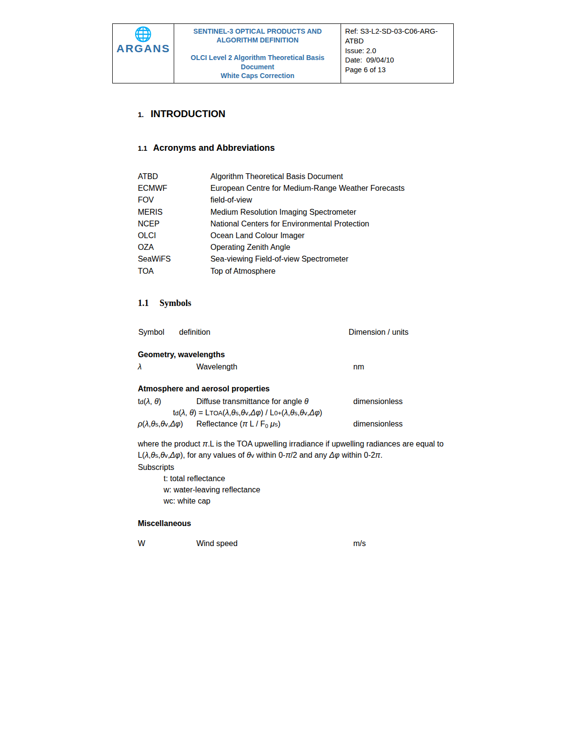| 🌐 ARGANS | SENTINEL-3 OPTICAL PRODUCTS AND ALGORITHM DEFINITION OLCI Level 2 Algorithm Theoretical Basis Document White Caps Correction | Ref: S3-L2-SD-03-C06-ARG-ATBD Issue: 2.0 Date: 09/04/10 Page 6 of 13 |
1. INTRODUCTION
1.1 Acronyms and Abbreviations
| ATBD | Algorithm Theoretical Basis Document |
| ECMWF | European Centre for Medium-Range Weather Forecasts |
| FOV | field-of-view |
| MERIS | Medium Resolution Imaging Spectrometer |
| NCEP | National Centers for Environmental Protection |
| OLCI | Ocean Land Colour Imager |
| OZA | Operating Zenith Angle |
| SeaWiFS | Sea-viewing Field-of-view Spectrometer |
| TOA | Top of Atmosphere |
1.1 Symbols
| Symbol | definition | Dimension / units |
Geometry, wavelengths
| λ | Wavelength | nm |
Atmosphere and aerosol properties
| t d ( λ , θ ) | Diffuse transmittance for angle θ | dimensionless |
td(λ, θ) = LTOA(λ,θs,θv,Δφ) / L0+(λ,θs,θv,Δφ)
| ρ ( λ , θ s , θ v , Δφ ) | Reflectance ( π L / F 0 μ s ) | dimensionless |
where the product π.L is the TOA upwelling irradiance if upwelling radiances are equal to L(λ,θs,θv,Δφ), for any values of θv within 0-π/2 and any Δφ within 0-2π.
Subscripts
t: total reflectance
w: water-leaving reflectance
wc: white cap
Miscellaneous
| W | Wind speed | m/s |